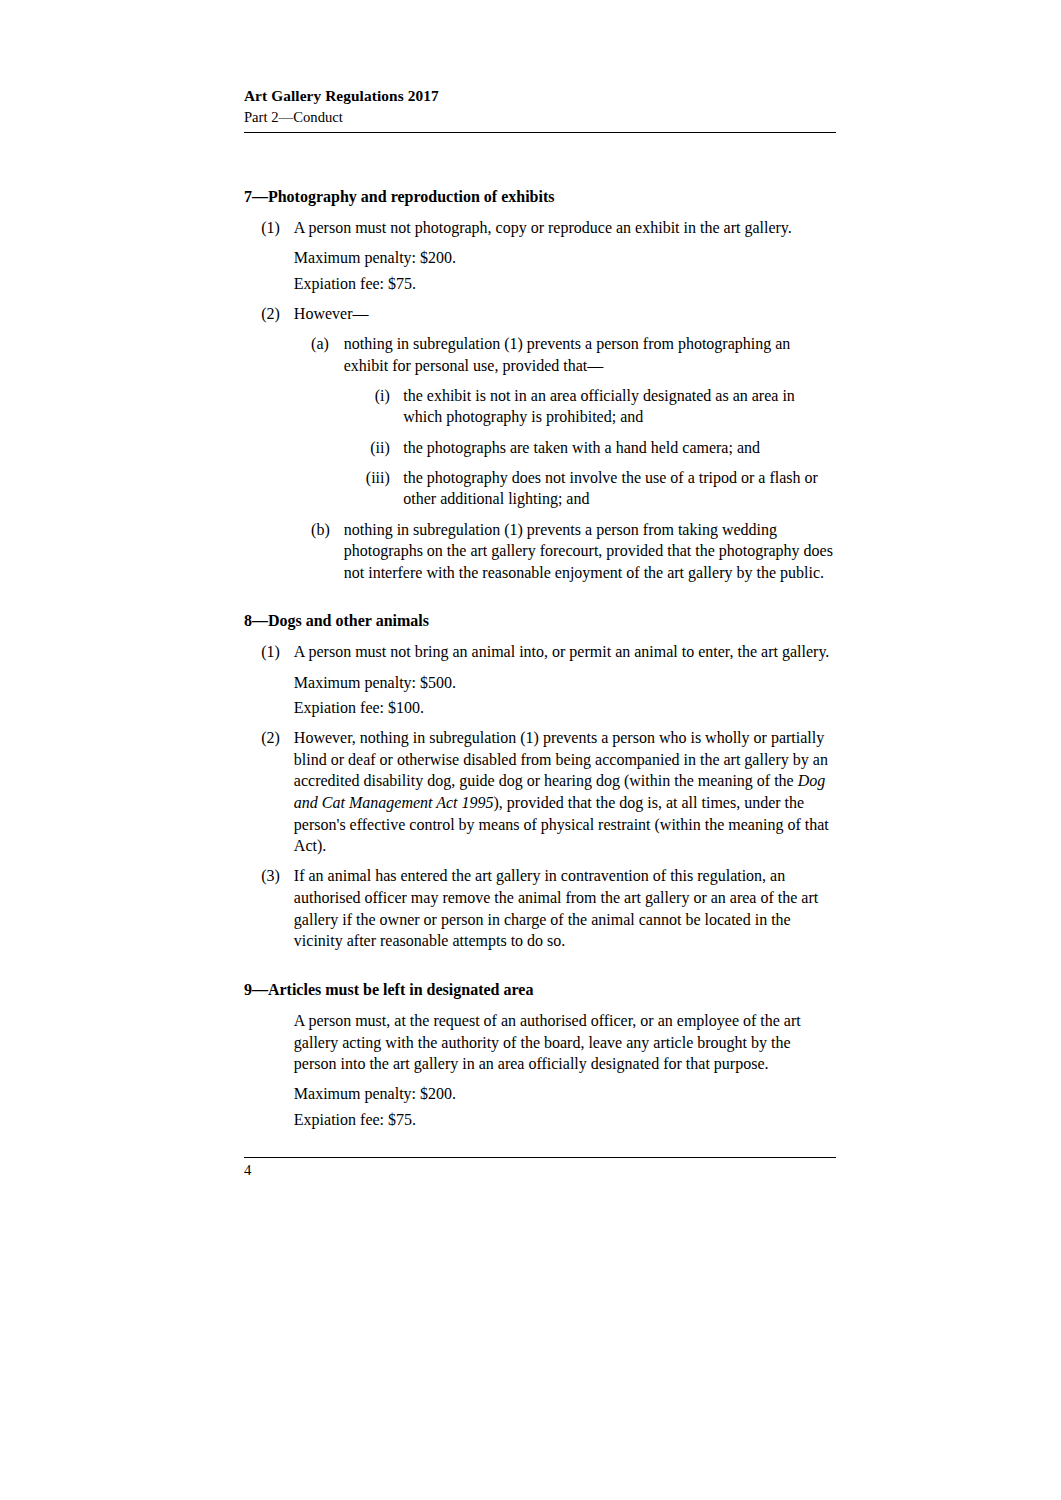Art Gallery Regulations 2017
Part 2—Conduct
7—Photography and reproduction of exhibits
(1)
A person must not photograph, copy or reproduce an exhibit in the art gallery.
Maximum penalty: $200.
Expiation fee: $75.
(2)
However—
(a)
nothing in subregulation (1) prevents a person from photographing an exhibit for personal use, provided that—
(i)
the exhibit is not in an area officially designated as an area in which photography is prohibited; and
(ii)
the photographs are taken with a hand held camera; and
(iii)
the photography does not involve the use of a tripod or a flash or other additional lighting; and
(b)
nothing in subregulation (1) prevents a person from taking wedding photographs on the art gallery forecourt, provided that the photography does not interfere with the reasonable enjoyment of the art gallery by the public.
8—Dogs and other animals
(1)
A person must not bring an animal into, or permit an animal to enter, the art gallery.
Maximum penalty: $500.
Expiation fee: $100.
(2)
However, nothing in subregulation (1) prevents a person who is wholly or partially blind or deaf or otherwise disabled from being accompanied in the art gallery by an accredited disability dog, guide dog or hearing dog (within the meaning of the Dog and Cat Management Act 1995), provided that the dog is, at all times, under the person's effective control by means of physical restraint (within the meaning of that Act).
(3)
If an animal has entered the art gallery in contravention of this regulation, an authorised officer may remove the animal from the art gallery or an area of the art gallery if the owner or person in charge of the animal cannot be located in the vicinity after reasonable attempts to do so.
9—Articles must be left in designated area
A person must, at the request of an authorised officer, or an employee of the art gallery acting with the authority of the board, leave any article brought by the person into the art gallery in an area officially designated for that purpose.
Maximum penalty: $200.
Expiation fee: $75.
4